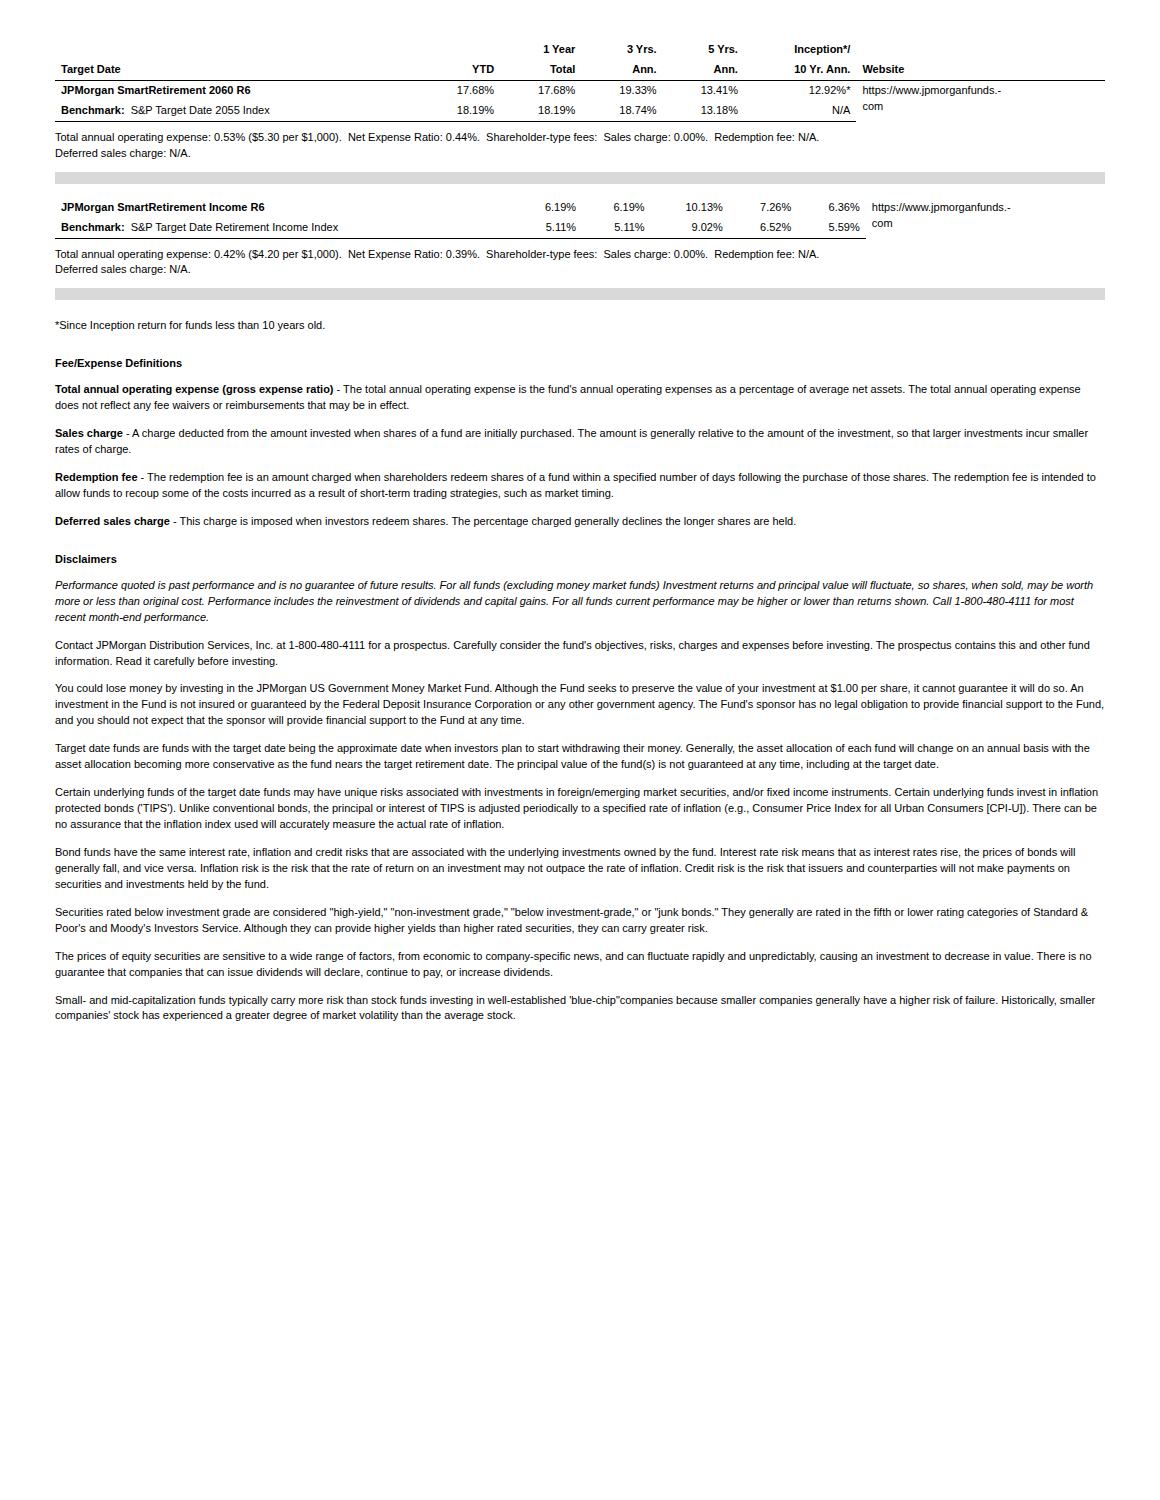| | | 1 Year | 3 Yrs. | 5 Yrs. | Inception*/ | |
| --- | --- | --- | --- | --- | --- | --- |
| Target Date | YTD | Total | Ann. | Ann. | 10 Yr. Ann. | Website |
| JPMorgan SmartRetirement 2060 R6 | 17.68% | 17.68% | 19.33% | 13.41% | 12.92%* | https://www.jpmorganfunds.- com |
| Benchmark: S&P Target Date 2055 Index | 18.19% | 18.19% | 18.74% | 13.18% | N/A |
Total annual operating expense: 0.53% ($5.30 per $1,000). Net Expense Ratio: 0.44%. Shareholder-type fees: Sales charge: 0.00%. Redemption fee: N/A.
Deferred sales charge: N/A.
| JPMorgan SmartRetirement Income R6 | 6.19% | 6.19% | 10.13% | 7.26% | 6.36% | https://www.jpmorganfunds.- com |
| Benchmark: S&P Target Date Retirement Income Index | 5.11% | 5.11% | 9.02% | 6.52% | 5.59% |
Total annual operating expense: 0.42% ($4.20 per $1,000). Net Expense Ratio: 0.39%. Shareholder-type fees: Sales charge: 0.00%. Redemption fee: N/A.
Deferred sales charge: N/A.
*Since Inception return for funds less than 10 years old.
Fee/Expense Definitions
Total annual operating expense (gross expense ratio) - The total annual operating expense is the fund's annual operating expenses as a percentage of average net assets. The total annual operating expense does not reflect any fee waivers or reimbursements that may be in effect.
Sales charge - A charge deducted from the amount invested when shares of a fund are initially purchased. The amount is generally relative to the amount of the investment, so that larger investments incur smaller rates of charge.
Redemption fee - The redemption fee is an amount charged when shareholders redeem shares of a fund within a specified number of days following the purchase of those shares. The redemption fee is intended to allow funds to recoup some of the costs incurred as a result of short-term trading strategies, such as market timing.
Deferred sales charge - This charge is imposed when investors redeem shares. The percentage charged generally declines the longer shares are held.
Disclaimers
Performance quoted is past performance and is no guarantee of future results. For all funds (excluding money market funds) Investment returns and principal value will fluctuate, so shares, when sold, may be worth more or less than original cost. Performance includes the reinvestment of dividends and capital gains. For all funds current performance may be higher or lower than returns shown. Call 1-800-480-4111 for most recent month-end performance.
Contact JPMorgan Distribution Services, Inc. at 1-800-480-4111 for a prospectus. Carefully consider the fund's objectives, risks, charges and expenses before investing. The prospectus contains this and other fund information. Read it carefully before investing.
You could lose money by investing in the JPMorgan US Government Money Market Fund. Although the Fund seeks to preserve the value of your investment at $1.00 per share, it cannot guarantee it will do so. An investment in the Fund is not insured or guaranteed by the Federal Deposit Insurance Corporation or any other government agency. The Fund's sponsor has no legal obligation to provide financial support to the Fund, and you should not expect that the sponsor will provide financial support to the Fund at any time.
Target date funds are funds with the target date being the approximate date when investors plan to start withdrawing their money. Generally, the asset allocation of each fund will change on an annual basis with the asset allocation becoming more conservative as the fund nears the target retirement date. The principal value of the fund(s) is not guaranteed at any time, including at the target date.
Certain underlying funds of the target date funds may have unique risks associated with investments in foreign/emerging market securities, and/or fixed income instruments. Certain underlying funds invest in inflation protected bonds ('TIPS'). Unlike conventional bonds, the principal or interest of TIPS is adjusted periodically to a specified rate of inflation (e.g., Consumer Price Index for all Urban Consumers [CPI-U]). There can be no assurance that the inflation index used will accurately measure the actual rate of inflation.
Bond funds have the same interest rate, inflation and credit risks that are associated with the underlying investments owned by the fund. Interest rate risk means that as interest rates rise, the prices of bonds will generally fall, and vice versa. Inflation risk is the risk that the rate of return on an investment may not outpace the rate of inflation. Credit risk is the risk that issuers and counterparties will not make payments on securities and investments held by the fund.
Securities rated below investment grade are considered "high-yield," "non-investment grade," "below investment-grade," or "junk bonds." They generally are rated in the fifth or lower rating categories of Standard & Poor's and Moody's Investors Service. Although they can provide higher yields than higher rated securities, they can carry greater risk.
The prices of equity securities are sensitive to a wide range of factors, from economic to company-specific news, and can fluctuate rapidly and unpredictably, causing an investment to decrease in value. There is no guarantee that companies that can issue dividends will declare, continue to pay, or increase dividends.
Small- and mid-capitalization funds typically carry more risk than stock funds investing in well-established 'blue-chip"companies because smaller companies generally have a higher risk of failure. Historically, smaller companies' stock has experienced a greater degree of market volatility than the average stock.